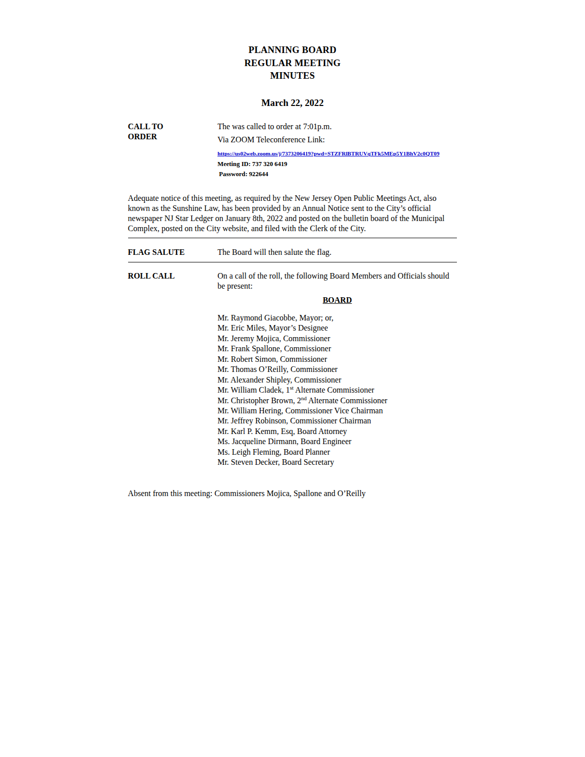PLANNING BOARD
REGULAR MEETING
MINUTES
March 22, 2022
| CALL TO ORDER | The was called to order at 7:01p.m. Via ZOOM Teleconference Link: https://us02web.zoom.us/j/7373206419?pwd=STZFRlBTRUVqTFk5MEp5Y1BhV2c0QT09 Meeting ID: 737 320 6419 Password: 922644 |
Adequate notice of this meeting, as required by the New Jersey Open Public Meetings Act, also known as the Sunshine Law, has been provided by an Annual Notice sent to the City’s official newspaper NJ Star Ledger on January 8th, 2022 and posted on the bulletin board of the Municipal Complex, posted on the City website, and filed with the Clerk of the City.
| FLAG SALUTE | The Board will then salute the flag. |
| ROLL CALL | On a call of the roll, the following Board Members and Officials should be present: BOARD Mr. Raymond Giacobbe, Mayor; or, Mr. Eric Miles, Mayor’s Designee Mr. Jeremy Mojica, Commissioner Mr. Frank Spallone, Commissioner Mr. Robert Simon, Commissioner Mr. Thomas O’Reilly, Commissioner Mr. Alexander Shipley, Commissioner Mr. William Cladek, 1 st Alternate Commissioner Mr. Christopher Brown, 2 nd Alternate Commissioner Mr. William Hering, Commissioner Vice Chairman Mr. Jeffrey Robinson, Commissioner Chairman Mr. Karl P. Kemm, Esq, Board Attorney Ms. Jacqueline Dirmann, Board Engineer Ms. Leigh Fleming, Board Planner Mr. Steven Decker, Board Secretary |
Absent from this meeting: Commissioners Mojica, Spallone and O’Reilly